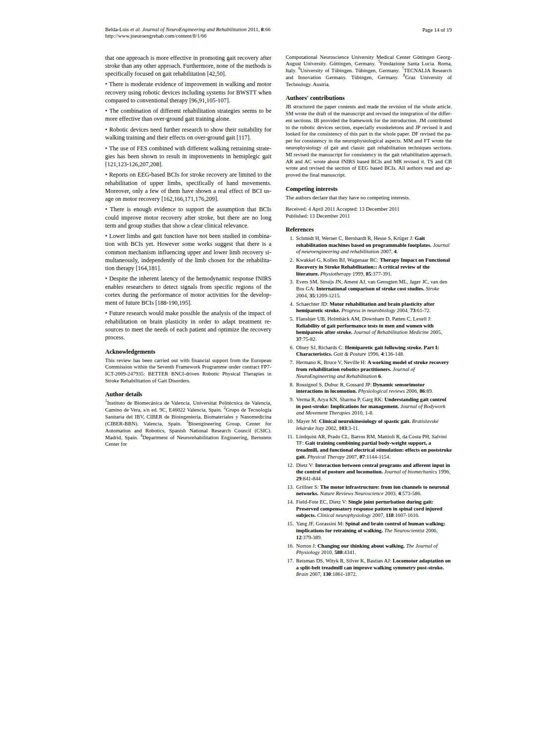Belda-Lois et al. Journal of NeuroEngineering and Rehabilitation 2011, 8:66
http://www.jneuroengrehab.com/content/8/1/66
Page 14 of 19
that one approach is more effective in promoting gait recovery after stroke than any other approach. Furthermore, none of the methods is specifically focused on gait rehabilitation [42,50].
There is moderate evidence of improvement in walking and motor recovery using robotic devices including systems for BWSTT when compared to conventional therapy [96,91,105-107].
The combination of different rehabilitation strategies seems to be more effective than over-ground gait training alone.
Robotic devices need further research to show their suitability for walking training and their effects on over-ground gait [117].
The use of FES combined with different walking retraining strategies has been shown to result in improvements in hemiplegic gait [121,123-126,207,208].
Reports on EEG-based BCIs for stroke recovery are limited to the rehabilitation of upper limbs, specifically of hand movements. Moreover, only a few of them have shown a real effect of BCI usage on motor recovery [162,166,171,176,209].
There is enough evidence to support the assumption that BCIs could improve motor recovery after stroke, but there are no long term and group studies that show a clear clinical relevance.
Lower limbs and gait function have not been studied in combination with BCIs yet. However some works suggest that there is a common mechanism influencing upper and lower limb recovery simultaneously, independently of the limb chosen for the rehabilitation therapy [164,181].
Despite the inherent latency of the hemodynamic response fNIRS enables researchers to detect signals from specific regions of the cortex during the performance of motor activities for the development of future BCIs [188-190,195].
Future research would make possible the analysis of the impact of rehabilitation on brain plasticity in order to adapt treatment resources to meet the needs of each patient and optimize the recovery process.
Acknowledgements
This review has been carried out with financial support from the European Commission within the Seventh Framework Programme under contract FP7-ICT-2009-247935: BETTER BNCI-driven Robotic Physical Therapies in Stroke Rehabilitation of Gait Disorders.
Author details
1Instituto de Biomecánica de Valencia, Universitat Politècnica de Valencia, Camino de Vera, s/n ed. 9C, E46022 Valencia, Spain. 2Grupo de Tecnología Sanitaria del IBV, CIBER de Bioingeniería, Biomateriales y Nanomedicina (CIBER-BBN). Valencia, Spain. 3Bioengineering Group, Center for Automation and Robotics, Spanish National Research Council (CSIC). Madrid, Spain. 4Department of Neurorehabilitation Engineering, Bernstein Center for
Computational Neuroscience University Medical Center Göttingen Georg-August University. Göttingen, Germany. 5Fondazione Santa Lucia. Roma, Italy. 6University of Tübingen. Tübingen, Germany. 7TECNALIA Research and Innovation Germany. Tübingen, Germany. 8Graz University of Technology. Austria.
Authors' contributions
JB structured the paper contents and made the revision of the whole article. SM wrote the draft of the manuscript and revised the integration of the different sections. IB provided the framework for the introduction. JM contributed to the robotic devices section, especially exoskeletons and JP revised it and looked for the consistency of this part in the whole paper. DF revised the paper for consistency in the neurophysiological aspects. MM and FT wrote the neurophysiology of gait and classic gait rehabilitation techniques sections. MI revised the manuscript for consistency in the gait rehabilitation approach. AR and AC wrote about fNIRS based BCIs and MR revised it. TS and CB wrote and revised the section of EEG based BCIs. All authors read and approved the final manuscript.
Competing interests
The authors declare that they have no competing interests.
Received: 4 April 2011 Accepted: 13 December 2011
Published: 13 December 2011
References
Schmidt H, Werner C, Bernhardt R, Hesse S, Krüger J: Gait rehabilitation machines based on programmable footplates. Journal of neuroengineering and rehabilitation 2007, 4.
Kwakkel G, Kollen BJ, Wagenaar RC: Therapy Impact on Functional Recovery in Stroke Rehabilitation:: A critical review of the literature. Physiotherapy 1999, 85:377-391.
Evers SM, Struijs JN, Ament AJ, van Genugten ML, Jager JC, van den Bos GA: International comparison of stroke cost studies. Stroke 2004, 35:1209-1215.
Schaechter JD: Motor rehabilitation and brain plasticity after hemiparetic stroke. Progress in neurobiology 2004, 73:61-72.
Flansbjer UB, Holmbäck AM, Downham D, Patten C, Lexell J: Reliability of gait performance tests in men and women with hemiparesis after stroke. Journal of Rehabilitation Medicine 2005, 37:75-82.
Olney SJ, Richards C: Hemiparetic gait following stroke. Part I: Characteristics. Gait & Posture 1996, 4:136-148.
Hermano K, Bruce V, Neville H: A working model of stroke recovery from rehabilitation robotics practitioners. Journal of NeuroEngineering and Rehabilitation 6.
Rossignol S, Dubuc R, Gossard JP: Dynamic sensorimotor interactions in locomotion. Physiological reviews 2006, 86:89.
Verma R, Arya KN, Sharma P, Garg RK: Understanding gait control in post-stroke: Implications for management. Journal of Bodywork and Movement Therapies 2010, 1-8.
Mayer M: Clinical neurokinesiology of spastic gait. Bratislavské lekárske listy 2002, 103:3-11.
Lindquist AR, Prado CL, Barros RM, Mattioli R, da Costa PH, Salvini TF: Gait training combining partial body-weight support, a treadmill, and functional electrical stimulation: effects on poststroke gait. Physical Therapy 2007, 87:1144-1154.
Dietz V: Interaction between central programs and afferent input in the control of posture and locomotion. Journal of biomechanics 1996, 29:841-844.
Grillner S: The motor infrastructure: from ion channels to neuronal networks. Nature Reviews Neuroscience 2003, 4:573-586.
Field-Fote EC, Dietz V: Single joint perturbation during gait: Preserved compensatory response pattern in spinal cord injured subjects. Clinical neurophysiology 2007, 118:1607-1616.
Yang JF, Gorassini M: Spinal and brain control of human walking: implications for retraining of walking. The Neuroscientist 2006, 12:379-389.
Norton J: Changing our thinking about walking. The Journal of Physiology 2010, 588:4341.
Reisman DS, Wityk R, Silver K, Bastian AJ: Locomotor adaptation on a split-belt treadmill can improve walking symmetry post-stroke. Brain 2007, 130:1861-1872.